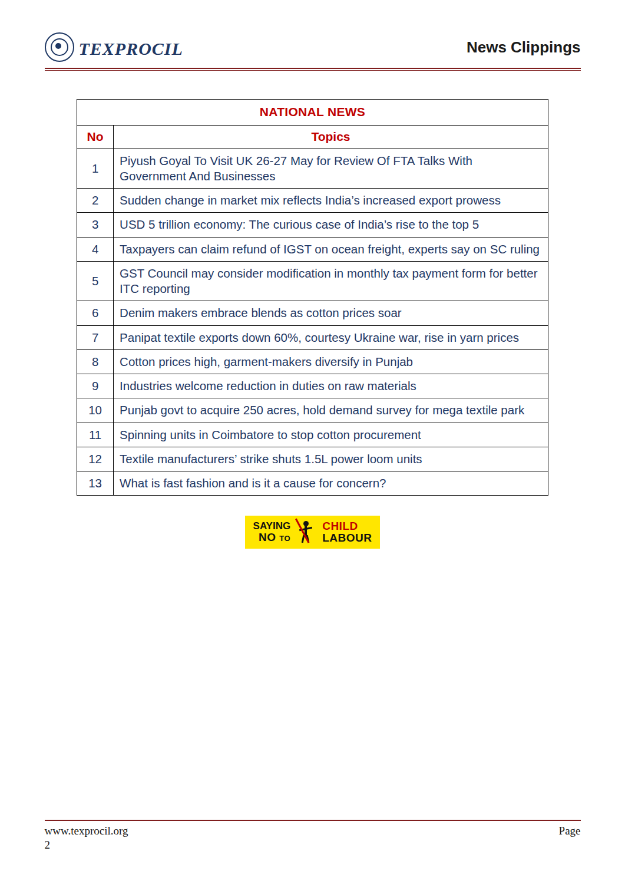TEXPROCIL
News Clippings
| NATIONAL NEWS |
| --- |
| No | Topics |
| 1 | Piyush Goyal To Visit UK 26-27 May for Review Of FTA Talks With Government And Businesses |
| 2 | Sudden change in market mix reflects India’s increased export prowess |
| 3 | USD 5 trillion economy: The curious case of India’s rise to the top 5 |
| 4 | Taxpayers can claim refund of IGST on ocean freight, experts say on SC ruling |
| 5 | GST Council may consider modification in monthly tax payment form for better ITC reporting |
| 6 | Denim makers embrace blends as cotton prices soar |
| 7 | Panipat textile exports down 60%, courtesy Ukraine war, rise in yarn prices |
| 8 | Cotton prices high, garment-makers diversify in Punjab |
| 9 | Industries welcome reduction in duties on raw materials |
| 10 | Punjab govt to acquire 250 acres, hold demand survey for mega textile park |
| 11 | Spinning units in Coimbatore to stop cotton procurement |
| 12 | Textile manufacturers’ strike shuts 1.5L power loom units |
| 13 | What is fast fashion and is it a cause for concern? |
SAYING
NO TO
CHILD
LABOUR
www.texprocil.org
Page
2